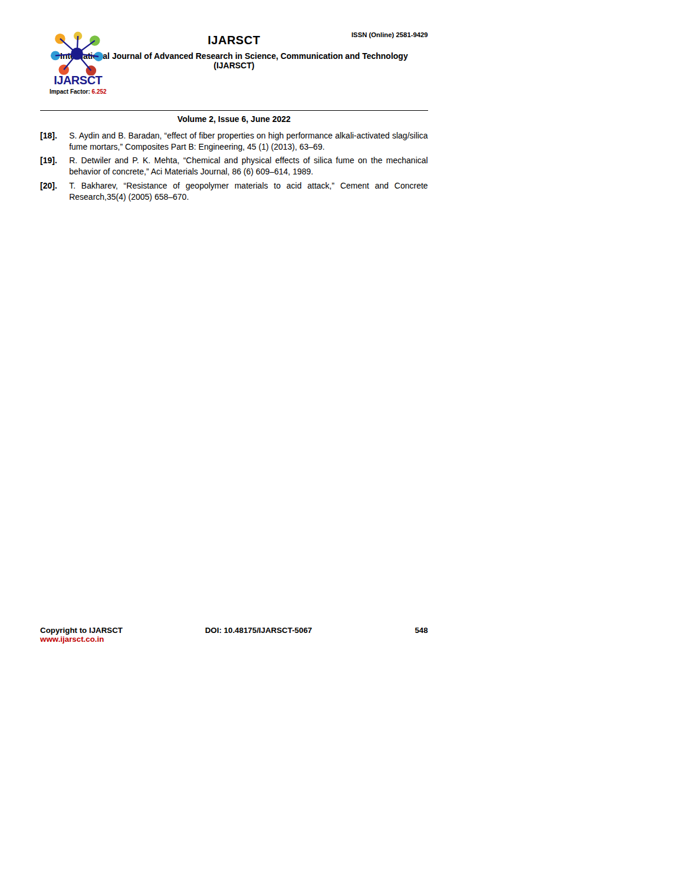IJARSCT
Impact Factor: 6.252
ISSN (Online) 2581-9429
IJARSCT
International Journal of Advanced Research in Science, Communication and Technology (IJARSCT)
Volume 2, Issue 6, June 2022
S. Aydin and B. Baradan, “effect of fiber properties on high performance alkali-activated slag/silica fume mortars,” Composites Part B: Engineering, 45 (1) (2013), 63–69.
R. Detwiler and P. K. Mehta, “Chemical and physical effects of silica fume on the mechanical behavior of concrete,” Aci Materials Journal, 86 (6) 609–614, 1989.
T. Bakharev, “Resistance of geopolymer materials to acid attack,” Cement and Concrete Research,35(4) (2005) 658–670.
Copyright to IJARSCT
www.ijarsct.co.in
DOI: 10.48175/IJARSCT-5067
548